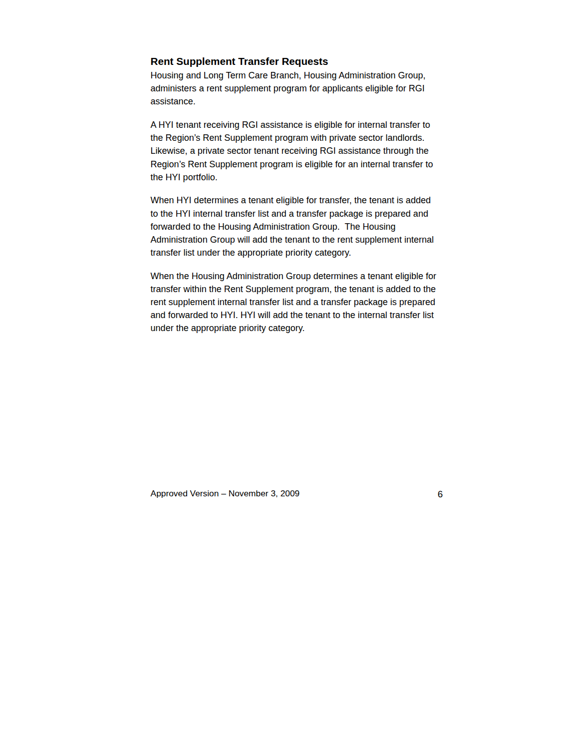Rent Supplement Transfer Requests
Housing and Long Term Care Branch, Housing Administration Group, administers a rent supplement program for applicants eligible for RGI assistance.
A HYI tenant receiving RGI assistance is eligible for internal transfer to the Region’s Rent Supplement program with private sector landlords. Likewise, a private sector tenant receiving RGI assistance through the Region’s Rent Supplement program is eligible for an internal transfer to the HYI portfolio.
When HYI determines a tenant eligible for transfer, the tenant is added to the HYI internal transfer list and a transfer package is prepared and forwarded to the Housing Administration Group. The Housing Administration Group will add the tenant to the rent supplement internal transfer list under the appropriate priority category.
When the Housing Administration Group determines a tenant eligible for transfer within the Rent Supplement program, the tenant is added to the rent supplement internal transfer list and a transfer package is prepared and forwarded to HYI. HYI will add the tenant to the internal transfer list under the appropriate priority category.
Approved Version – November 3, 2009 6